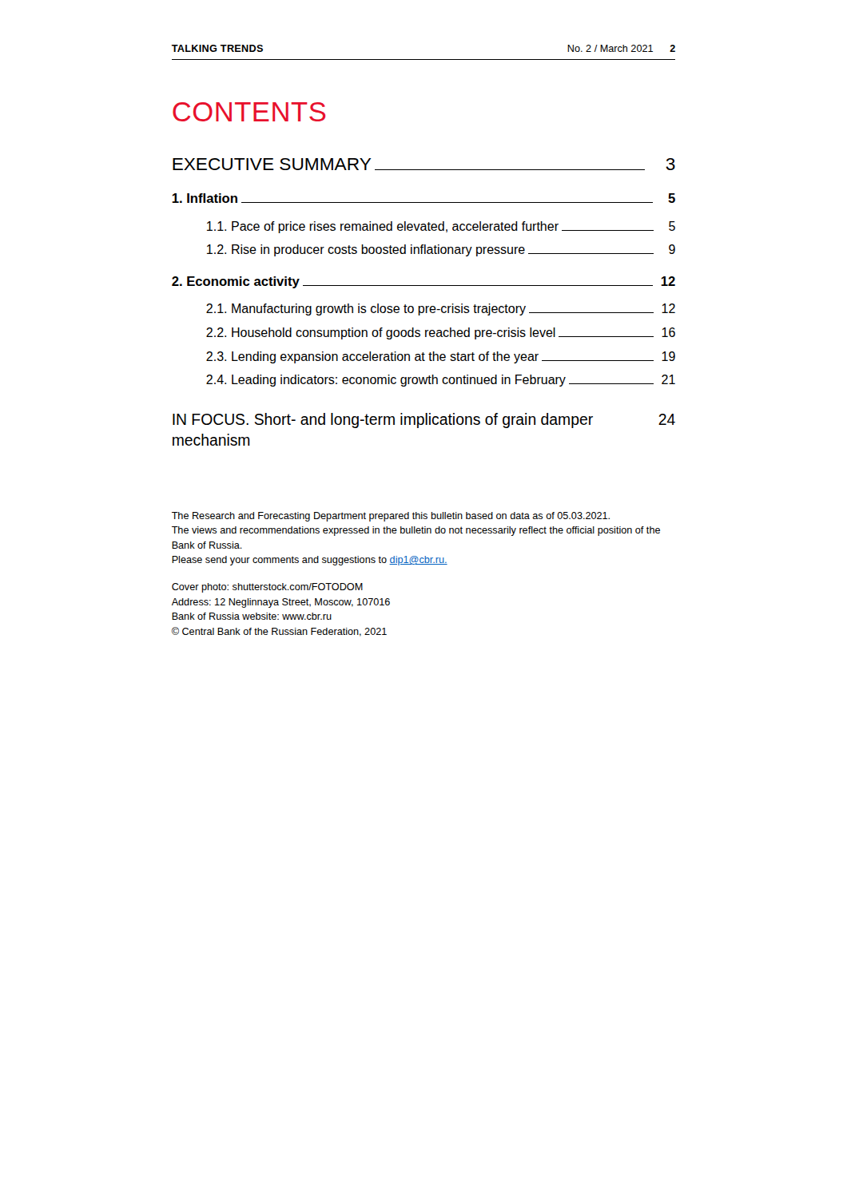TALKING TRENDS No. 2 / March 2021 2
CONTENTS
EXECUTIVE SUMMARY 3
1. Inflation 5
1.1. Pace of price rises remained elevated, accelerated further 5
1.2. Rise in producer costs boosted inflationary pressure 9
2. Economic activity 12
2.1. Manufacturing growth is close to pre-crisis trajectory 12
2.2. Household consumption of goods reached pre-crisis level 16
2.3. Lending expansion acceleration at the start of the year 19
2.4. Leading indicators: economic growth continued in February 21
IN FOCUS. Short- and long-term implications of grain damper mechanism 24
The Research and Forecasting Department prepared this bulletin based on data as of 05.03.2021.
The views and recommendations expressed in the bulletin do not necessarily reflect the official position of the Bank of Russia.
Please send your comments and suggestions to dip1@cbr.ru.
Cover photo: shutterstock.com/FOTODOM
Address: 12 Neglinnaya Street, Moscow, 107016
Bank of Russia website: www.cbr.ru
© Central Bank of the Russian Federation, 2021